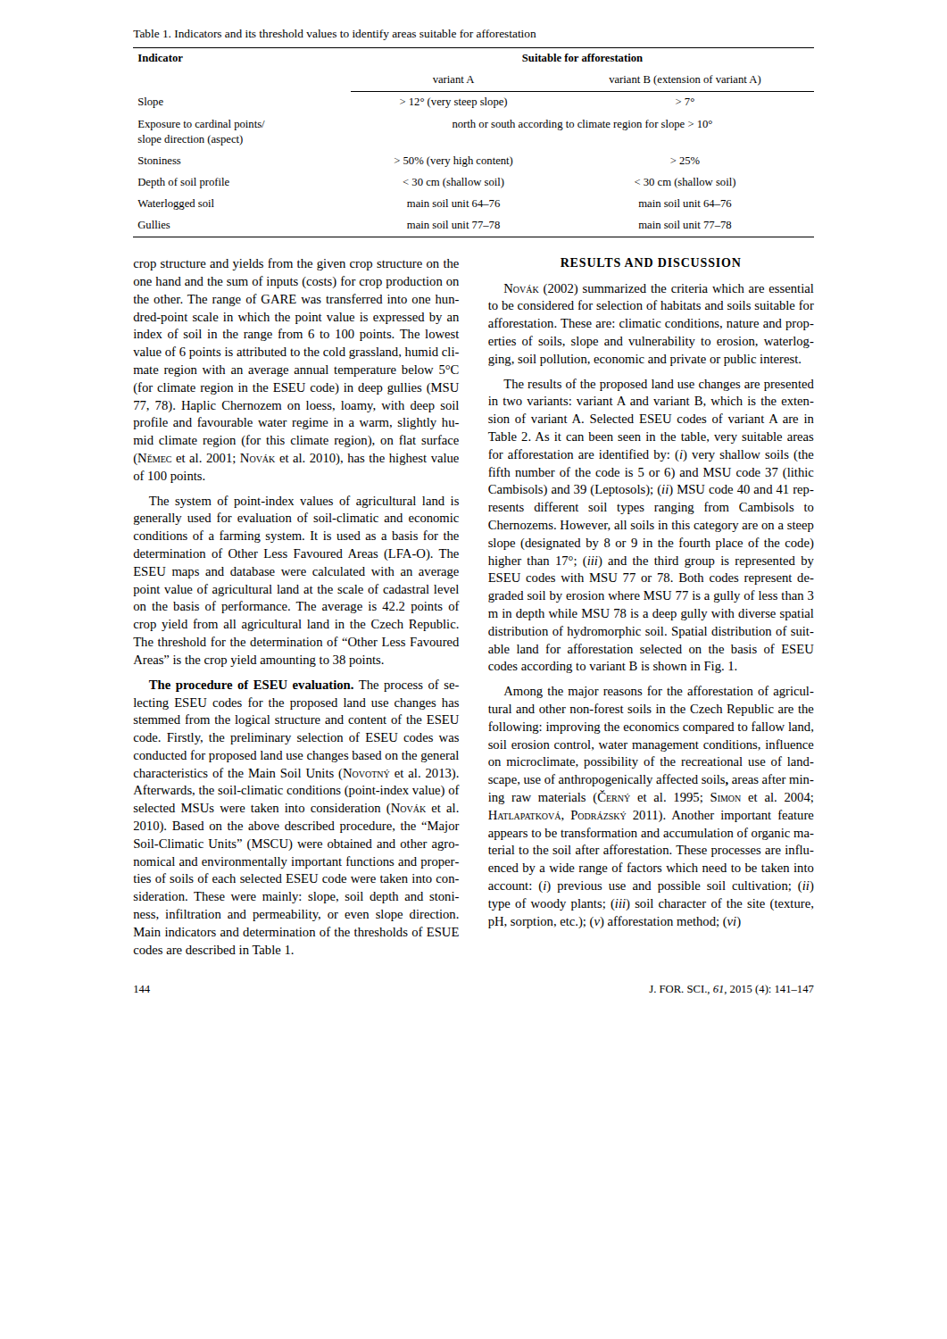Table 1. Indicators and its threshold values to identify areas suitable for afforestation
| Indicator | Suitable for afforestation |
| --- | --- |
| variant A | variant B (extension of variant A) |
| Slope | > 12° (very steep slope) | > 7° |
| Exposure to cardinal points/ slope direction (aspect) | north or south according to climate region for slope > 10° |
| Stoniness | > 50% (very high content) | > 25% |
| Depth of soil profile | < 30 cm (shallow soil) | < 30 cm (shallow soil) |
| Waterlogged soil | main soil unit 64–76 | main soil unit 64–76 |
| Gullies | main soil unit 77–78 | main soil unit 77–78 |
crop structure and yields from the given crop structure on the one hand and the sum of inputs (costs) for crop production on the other. The range of GARE was transferred into one hundred-point scale in which the point value is expressed by an index of soil in the range from 6 to 100 points. The lowest value of 6 points is attributed to the cold grassland, humid climate region with an average annual temperature below 5°C (for climate region in the ESEU code) in deep gullies (MSU 77, 78). Haplic Chernozem on loess, loamy, with deep soil profile and favourable water regime in a warm, slightly humid climate region (for this climate region), on flat surface (Němec et al. 2001; Novák et al. 2010), has the highest value of 100 points.
The system of point-index values of agricultural land is generally used for evaluation of soil-climatic and economic conditions of a farming system. It is used as a basis for the determination of Other Less Favoured Areas (LFA-O). The ESEU maps and database were calculated with an average point value of agricultural land at the scale of cadastral level on the basis of performance. The average is 42.2 points of crop yield from all agricultural land in the Czech Republic. The threshold for the determination of “Other Less Favoured Areas” is the crop yield amounting to 38 points.
The procedure of ESEU evaluation. The process of selecting ESEU codes for the proposed land use changes has stemmed from the logical structure and content of the ESEU code. Firstly, the preliminary selection of ESEU codes was conducted for proposed land use changes based on the general characteristics of the Main Soil Units (Novotný et al. 2013). Afterwards, the soil-climatic conditions (point-index value) of selected MSUs were taken into consideration (Novák et al. 2010). Based on the above described procedure, the “Major Soil-Climatic Units” (MSCU) were obtained and other agronomical and environmentally important functions and properties of soils of each selected ESEU code were taken into consideration. These were mainly: slope, soil depth and stoniness, infiltration and permeability, or even slope direction. Main indicators and determination of the thresholds of ESUE codes are described in Table 1.
RESULTS AND DISCUSSION
Novák (2002) summarized the criteria which are essential to be considered for selection of habitats and soils suitable for afforestation. These are: climatic conditions, nature and properties of soils, slope and vulnerability to erosion, waterlogging, soil pollution, economic and private or public interest.
The results of the proposed land use changes are presented in two variants: variant A and variant B, which is the extension of variant A. Selected ESEU codes of variant A are in Table 2. As it can been seen in the table, very suitable areas for afforestation are identified by: (i) very shallow soils (the fifth number of the code is 5 or 6) and MSU code 37 (lithic Cambisols) and 39 (Leptosols); (ii) MSU code 40 and 41 represents different soil types ranging from Cambisols to Chernozems. However, all soils in this category are on a steep slope (designated by 8 or 9 in the fourth place of the code) higher than 17°; (iii) and the third group is represented by ESEU codes with MSU 77 or 78. Both codes represent degraded soil by erosion where MSU 77 is a gully of less than 3 m in depth while MSU 78 is a deep gully with diverse spatial distribution of hydromorphic soil. Spatial distribution of suitable land for afforestation selected on the basis of ESEU codes according to variant B is shown in Fig. 1.
Among the major reasons for the afforestation of agricultural and other non-forest soils in the Czech Republic are the following: improving the economics compared to fallow land, soil erosion control, water management conditions, influence on microclimate, possibility of the recreational use of landscape, use of anthropogenically affected soils, areas after mining raw materials (Černý et al. 1995; Simon et al. 2004; Hatlapatková, Podrázský 2011). Another important feature appears to be transformation and accumulation of organic material to the soil after afforestation. These processes are influenced by a wide range of factors which need to be taken into account: (i) previous use and possible soil cultivation; (ii) type of woody plants; (iii) soil character of the site (texture, pH, sorption, etc.); (v) afforestation method; (vi)
144
J. FOR. SCI., 61, 2015 (4): 141–147